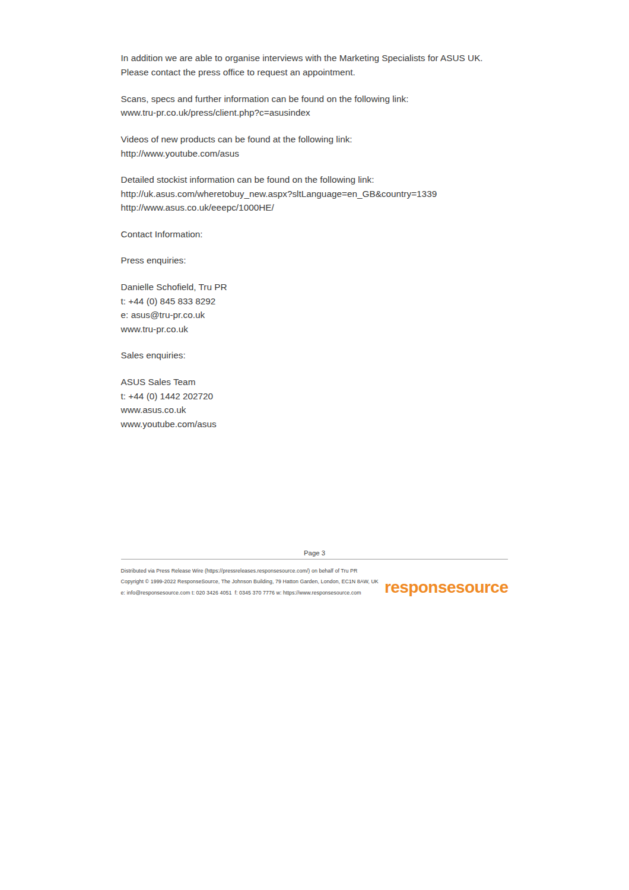In addition we are able to organise interviews with the Marketing Specialists for ASUS UK. Please contact the press office to request an appointment.
Scans, specs and further information can be found on the following link:
www.tru-pr.co.uk/press/client.php?c=asusindex
Videos of new products can be found at the following link:
http://www.youtube.com/asus
Detailed stockist information can be found on the following link:
http://uk.asus.com/wheretobuy_new.aspx?sltLanguage=en_GB&country=1339
http://www.asus.co.uk/eeepc/1000HE/
Contact Information:
Press enquiries:
Danielle Schofield, Tru PR
t: +44 (0) 845 833 8292
e: asus@tru-pr.co.uk
www.tru-pr.co.uk
Sales enquiries:
ASUS Sales Team
t: +44 (0) 1442 202720
www.asus.co.uk
www.youtube.com/asus
Page 3
Distributed via Press Release Wire (https://pressreleases.responsesource.com/) on behalf of Tru PR
Copyright © 1999-2022 ResponseSource, The Johnson Building, 79 Hatton Garden, London, EC1N 8AW, UK
e: info@responsesource.com t: 020 3426 4051 f: 0345 370 7776 w: https://www.responsesource.com
responsesource